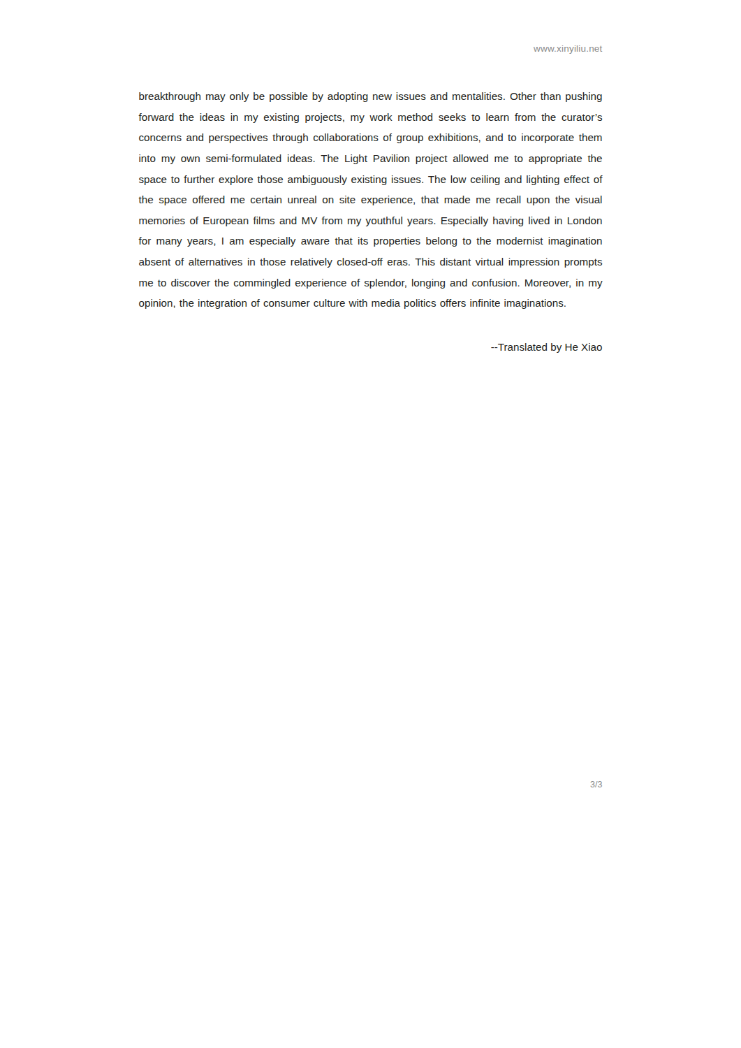www.xinyiliu.net
breakthrough may only be possible by adopting new issues and mentalities. Other than pushing forward the ideas in my existing projects, my work method seeks to learn from the curator’s concerns and perspectives through collaborations of group exhibitions, and to incorporate them into my own semi-formulated ideas. The Light Pavilion project allowed me to appropriate the space to further explore those ambiguously existing issues. The low ceiling and lighting effect of the space offered me certain unreal on site experience, that made me recall upon the visual memories of European films and MV from my youthful years. Especially having lived in London for many years, I am especially aware that its properties belong to the modernist imagination absent of alternatives in those relatively closed-off eras. This distant virtual impression prompts me to discover the commingled experience of splendor, longing and confusion. Moreover, in my opinion, the integration of consumer culture with media politics offers infinite imaginations.
--Translated by He Xiao
3/3